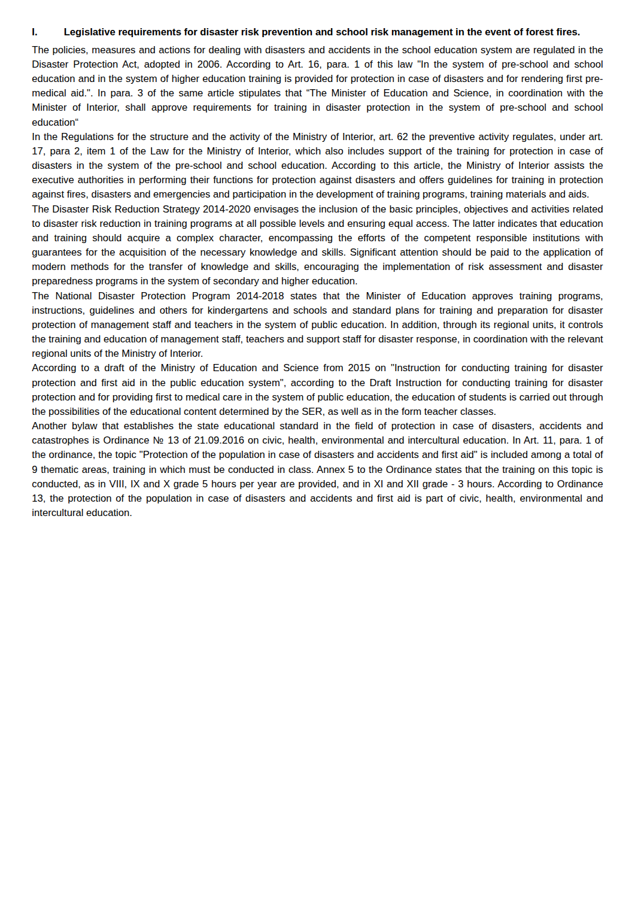I. Legislative requirements for disaster risk prevention and school risk management in the event of forest fires.
The policies, measures and actions for dealing with disasters and accidents in the school education system are regulated in the Disaster Protection Act, adopted in 2006. According to Art. 16, para. 1 of this law "In the system of pre-school and school education and in the system of higher education training is provided for protection in case of disasters and for rendering first pre-medical aid.". In para. 3 of the same article stipulates that “The Minister of Education and Science, in coordination with the Minister of Interior, shall approve requirements for training in disaster protection in the system of pre-school and school education“
In the Regulations for the structure and the activity of the Ministry of Interior, art. 62 the preventive activity regulates, under art. 17, para 2, item 1 of the Law for the Ministry of Interior, which also includes support of the training for protection in case of disasters in the system of the pre-school and school education. According to this article, the Ministry of Interior assists the executive authorities in performing their functions for protection against disasters and offers guidelines for training in protection against fires, disasters and emergencies and participation in the development of training programs, training materials and aids.
The Disaster Risk Reduction Strategy 2014-2020 envisages the inclusion of the basic principles, objectives and activities related to disaster risk reduction in training programs at all possible levels and ensuring equal access. The latter indicates that education and training should acquire a complex character, encompassing the efforts of the competent responsible institutions with guarantees for the acquisition of the necessary knowledge and skills. Significant attention should be paid to the application of modern methods for the transfer of knowledge and skills, encouraging the implementation of risk assessment and disaster preparedness programs in the system of secondary and higher education.
The National Disaster Protection Program 2014-2018 states that the Minister of Education approves training programs, instructions, guidelines and others for kindergartens and schools and standard plans for training and preparation for disaster protection of management staff and teachers in the system of public education. In addition, through its regional units, it controls the training and education of management staff, teachers and support staff for disaster response, in coordination with the relevant regional units of the Ministry of Interior.
According to a draft of the Ministry of Education and Science from 2015 on "Instruction for conducting training for disaster protection and first aid in the public education system", according to the Draft Instruction for conducting training for disaster protection and for providing first to medical care in the system of public education, the education of students is carried out through the possibilities of the educational content determined by the SER, as well as in the form teacher classes.
Another bylaw that establishes the state educational standard in the field of protection in case of disasters, accidents and catastrophes is Ordinance № 13 of 21.09.2016 on civic, health, environmental and intercultural education. In Art. 11, para. 1 of the ordinance, the topic "Protection of the population in case of disasters and accidents and first aid" is included among a total of 9 thematic areas, training in which must be conducted in class. Annex 5 to the Ordinance states that the training on this topic is conducted, as in VIII, IX and X grade 5 hours per year are provided, and in XI and XII grade - 3 hours. According to Ordinance 13, the protection of the population in case of disasters and accidents and first aid is part of civic, health, environmental and intercultural education.